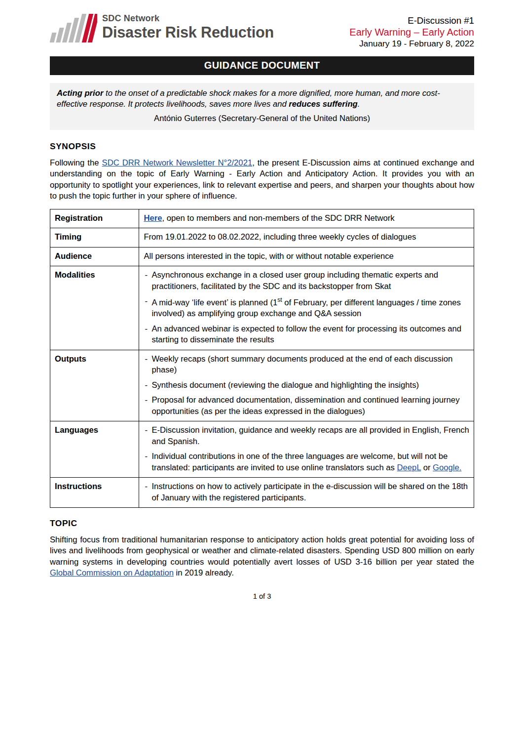SDC Network
Disaster Risk Reduction
E-Discussion #1
Early Warning – Early Action
January 19 - February 8, 2022
GUIDANCE DOCUMENT
Acting prior to the onset of a predictable shock makes for a more dignified, more human, and more cost-effective response. It protects livelihoods, saves more lives and reduces suffering.
António Guterres (Secretary-General of the United Nations)
SYNOPSIS
Following the SDC DRR Network Newsletter N°2/2021, the present E-Discussion aims at continued exchange and understanding on the topic of Early Warning - Early Action and Anticipatory Action. It provides you with an opportunity to spotlight your experiences, link to relevant expertise and peers, and sharpen your thoughts about how to push the topic further in your sphere of influence.
| Registration | Here , open to members and non-members of the SDC DRR Network |
| Timing | From 19.01.2022 to 08.02.2022, including three weekly cycles of dialogues |
| Audience | All persons interested in the topic, with or without notable experience |
| Modalities | Asynchronous exchange in a closed user group including thematic experts and practitioners, facilitated by the SDC and its backstopper from Skat A mid-way ‘life event’ is planned (1 st of February, per different languages / time zones involved) as amplifying group exchange and Q&A session An advanced webinar is expected to follow the event for processing its outcomes and starting to disseminate the results |
| Outputs | Weekly recaps (short summary documents produced at the end of each discussion phase) Synthesis document (reviewing the dialogue and highlighting the insights) Proposal for advanced documentation, dissemination and continued learning journey opportunities (as per the ideas expressed in the dialogues) |
| Languages | E-Discussion invitation, guidance and weekly recaps are all provided in English, French and Spanish. Individual contributions in one of the three languages are welcome, but will not be translated: participants are invited to use online translators such as DeepL or Google. |
| Instructions | Instructions on how to actively participate in the e-discussion will be shared on the 18th of January with the registered participants. |
TOPIC
Shifting focus from traditional humanitarian response to anticipatory action holds great potential for avoiding loss of lives and livelihoods from geophysical or weather and climate-related disasters. Spending USD 800 million on early warning systems in developing countries would potentially avert losses of USD 3-16 billion per year stated the Global Commission on Adaptation in 2019 already.
1 of 3